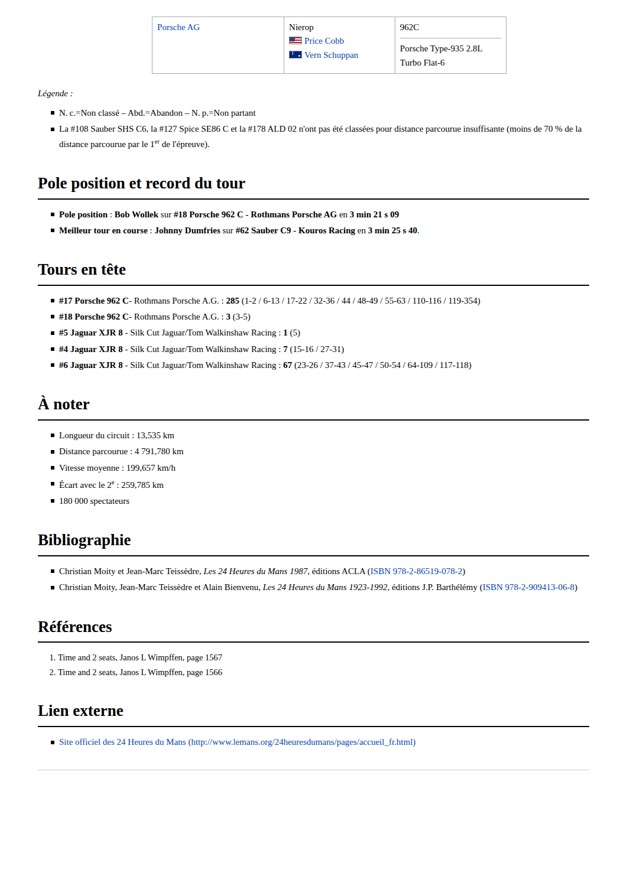| | | | Porsche AG | Nierop Price Cobb Vern Schuppan | 962C Porsche Type-935 2.8L Turbo Flat-6 | | |
Légende :
N. c.=Non classé – Abd.=Abandon – N. p.=Non partant
La #108 Sauber SHS C6, la #127 Spice SE86 C et la #178 ALD 02 n'ont pas été classées pour distance parcourue insuffisante (moins de 70 % de la distance parcourue par le 1er de l'épreuve).
Pole position et record du tour
Pole position : Bob Wollek sur #18 Porsche 962 C - Rothmans Porsche AG en 3 min 21 s 09
Meilleur tour en course : Johnny Dumfries sur #62 Sauber C9 - Kouros Racing en 3 min 25 s 40.
Tours en tête
#17 Porsche 962 C- Rothmans Porsche A.G. : 285 (1-2 / 6-13 / 17-22 / 32-36 / 44 / 48-49 / 55-63 / 110-116 / 119-354)
#18 Porsche 962 C- Rothmans Porsche A.G. : 3 (3-5)
#5 Jaguar XJR 8 - Silk Cut Jaguar/Tom Walkinshaw Racing : 1 (5)
#4 Jaguar XJR 8 - Silk Cut Jaguar/Tom Walkinshaw Racing : 7 (15-16 / 27-31)
#6 Jaguar XJR 8 - Silk Cut Jaguar/Tom Walkinshaw Racing : 67 (23-26 / 37-43 / 45-47 / 50-54 / 64-109 / 117-118)
À noter
Longueur du circuit : 13,535 km
Distance parcourue : 4 791,780 km
Vitesse moyenne : 199,657 km/h
Écart avec le 2e : 259,785 km
180 000 spectateurs
Bibliographie
Christian Moity et Jean-Marc Teissèdre, Les 24 Heures du Mans 1987, éditions ACLA (ISBN 978-2-86519-078-2)
Christian Moity, Jean-Marc Teissèdre et Alain Bienvenu, Les 24 Heures du Mans 1923-1992, éditions J.P. Barthélémy (ISBN 978-2-909413-06-8)
Références
Time and 2 seats, Janos L Wimpffen, page 1567
Time and 2 seats, Janos L Wimpffen, page 1566
Lien externe
Site officiel des 24 Heures du Mans (http://www.lemans.org/24heuresdumans/pages/accueil_fr.html)